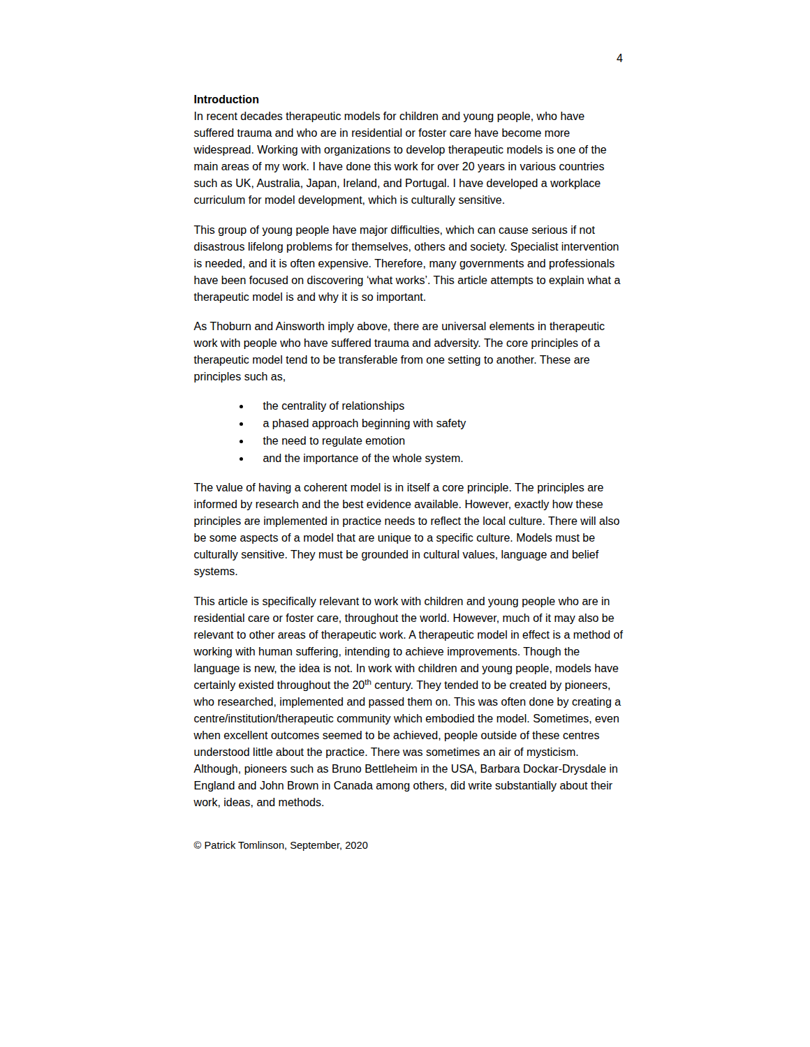4
Introduction
In recent decades therapeutic models for children and young people, who have suffered trauma and who are in residential or foster care have become more widespread. Working with organizations to develop therapeutic models is one of the main areas of my work. I have done this work for over 20 years in various countries such as UK, Australia, Japan, Ireland, and Portugal. I have developed a workplace curriculum for model development, which is culturally sensitive.
This group of young people have major difficulties, which can cause serious if not disastrous lifelong problems for themselves, others and society. Specialist intervention is needed, and it is often expensive. Therefore, many governments and professionals have been focused on discovering ‘what works’. This article attempts to explain what a therapeutic model is and why it is so important.
As Thoburn and Ainsworth imply above, there are universal elements in therapeutic work with people who have suffered trauma and adversity. The core principles of a therapeutic model tend to be transferable from one setting to another. These are principles such as,
the centrality of relationships
a phased approach beginning with safety
the need to regulate emotion
and the importance of the whole system.
The value of having a coherent model is in itself a core principle. The principles are informed by research and the best evidence available. However, exactly how these principles are implemented in practice needs to reflect the local culture. There will also be some aspects of a model that are unique to a specific culture. Models must be culturally sensitive. They must be grounded in cultural values, language and belief systems.
This article is specifically relevant to work with children and young people who are in residential care or foster care, throughout the world. However, much of it may also be relevant to other areas of therapeutic work. A therapeutic model in effect is a method of working with human suffering, intending to achieve improvements. Though the language is new, the idea is not. In work with children and young people, models have certainly existed throughout the 20th century. They tended to be created by pioneers, who researched, implemented and passed them on. This was often done by creating a centre/institution/therapeutic community which embodied the model. Sometimes, even when excellent outcomes seemed to be achieved, people outside of these centres understood little about the practice. There was sometimes an air of mysticism. Although, pioneers such as Bruno Bettleheim in the USA, Barbara Dockar-Drysdale in England and John Brown in Canada among others, did write substantially about their work, ideas, and methods.
© Patrick Tomlinson, September, 2020